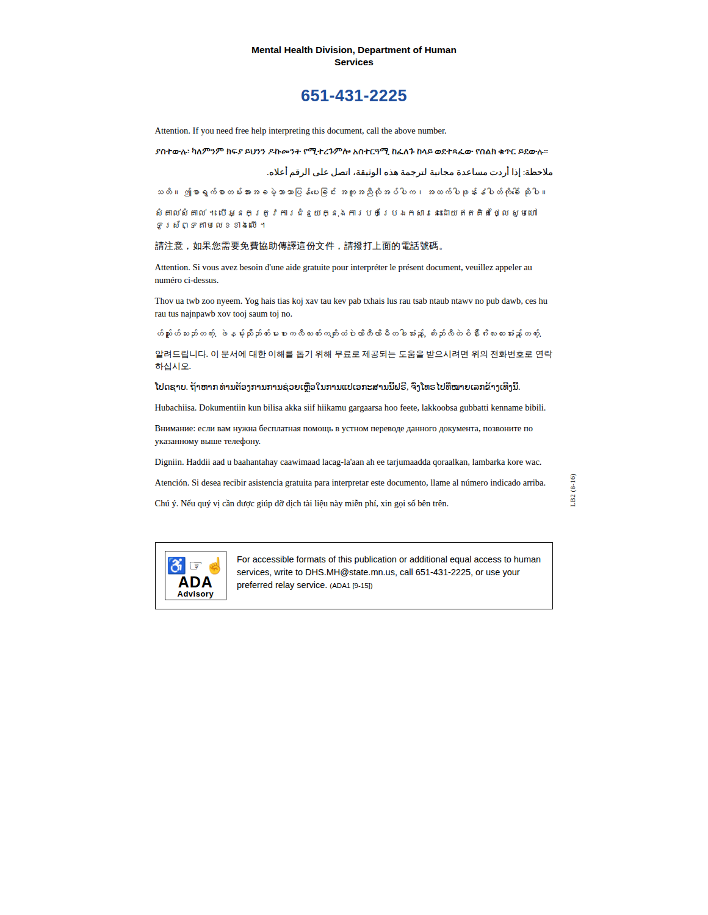Mental Health Division, Department of Human
Services
651-431-2225
Attention. If you need free help interpreting this document, call the above number.
ያስተውሉ፡ ካለምንም ክፍያ ይህንን ዶኩመንት የሚተረጉምሎ አስተርጓሚ ከፈለጉ ከላይ ወደተጻፈው የስልክ ቁጥር ይደውሉ።
ملاحظة: إذا أردت مساعدة مجانية لترجمة هذه الوثيقة، اتصل على الرقم أعلاه.
သတိ။ ဤစာရွက်စာတမ်းအားအခမဲ့ဘာသာပြန်ပေးခြင်း အကူအညီလိုအပ်ပါက၊ အထက်ပါဖုန်းနံပါတ်ကိုခေါ် ဆိုပါ။
សំគាល់សំគាល់ ។ បើអ្នកត្រូវការជំនួយក្នុងការបកប្រែឯកសារនេះដោយឥតគិតថ្លៃ សូមហៅទូរស័ព្ទតាមលេខខាងលើ ។
請注意，如果您需要免費協助傳譯這份文件，請撥打上面的電話號碼。
Attention. Si vous avez besoin d'une aide gratuite pour interpréter le présent document, veuillez appeler au numéro ci-dessus.
Thov ua twb zoo nyeem. Yog hais tias koj xav tau kev pab txhais lus rau tsab ntaub ntawv no pub dawb, ces hu rau tus najnpawb xov tooj saum toj no.
ဟ်သူၣ်ဟ်သးဘၣ်တက့ၢ်. ဖဲနမ့ၢ်လိၣ်ဘၣ်တၢ်မၤစၢၤကလီလၢတၢ်ကကျိးထံဝဲၤလံာ်တီလံာ်မီတခါအံၤန့ၣ်, ကိးဘၣ်လီတဲစိနီၢ်ဂံၢ်လၢထးအံၤန့ၣ်တက့ၢ်.
알려드립니다. 이 문서에 대한 이해를 돕기 위해 무료로 제공되는 도움을 받으시려면 위의 전화번호로 연락하십시오.
ໂປດຊາບ. ຖ້າຫາກ ທ່ານຕ້ອງການການຊ່ວຍເຫຼືອໃນການແປເອກະສານນີ້ຟຣີ, ຈົ່ງໂທຣໄປທີ່ໝາຍເລກຂ້າງເທີງນີ້.
Hubachiisa. Dokumentiin kun bilisa akka siif hiikamu gargaarsa hoo feete, lakkoobsa gubbatti kenname bibili.
Внимание: если вам нужна бесплатная помощь в устном переводе данного документа, позвоните по указанному выше телефону.
Digniin. Haddii aad u baahantahay caawimaad lacag-la'aan ah ee tarjumaadda qoraalkan, lambarka kore wac.
Atención. Si desea recibir asistencia gratuita para interpretar este documento, llame al número indicado arriba.
Chú ý. Nếu quý vị cần được giúp đỡ dịch tài liệu này miễn phí, xin gọi số bên trên.
LB2 (8-16)
♿☞☝
ADA
Advisory
For accessible formats of this publication or additional equal access to human services, write to DHS.MH@state.mn.us, call 651-431-2225, or use your preferred relay service. (ADA1 [9-15])